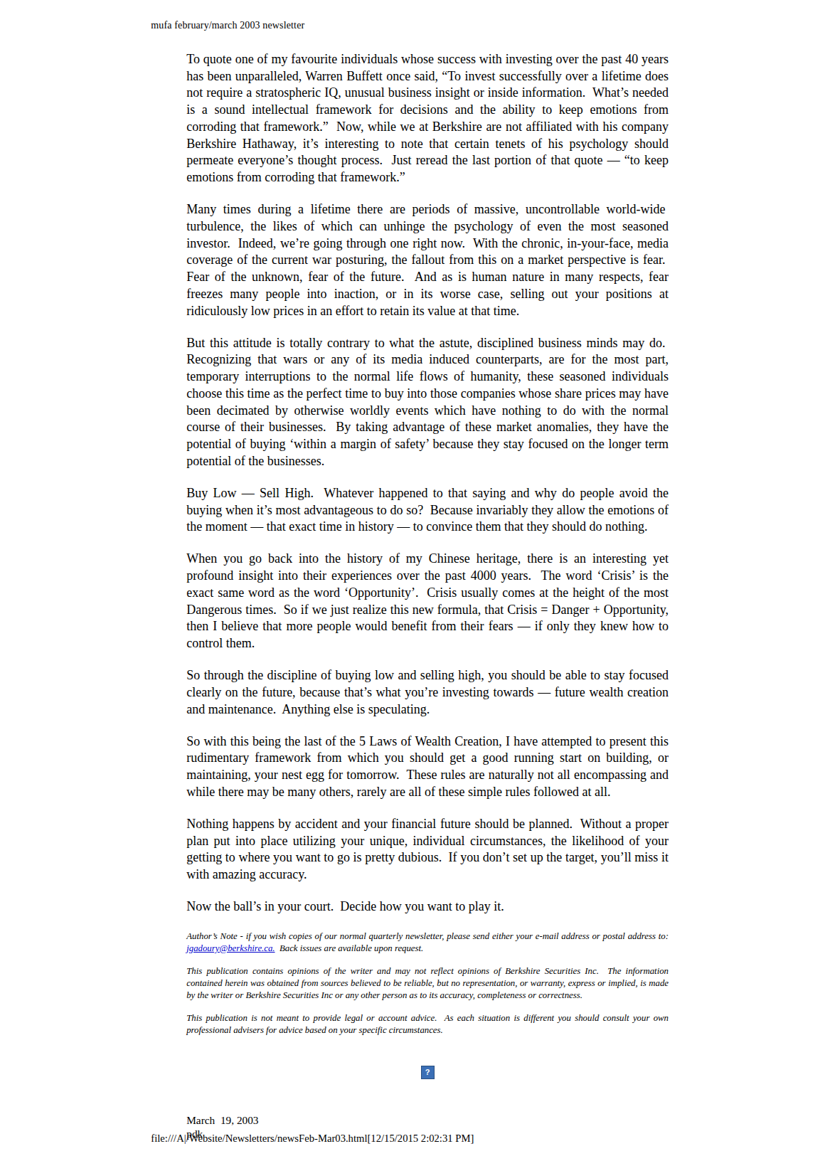mufa february/march 2003 newsletter
To quote one of my favourite individuals whose success with investing over the past 40 years has been unparalleled, Warren Buffett once said, “To invest successfully over a lifetime does not require a stratospheric IQ, unusual business insight or inside information. What’s needed is a sound intellectual framework for decisions and the ability to keep emotions from corroding that framework.” Now, while we at Berkshire are not affiliated with his company Berkshire Hathaway, it’s interesting to note that certain tenets of his psychology should permeate everyone’s thought process. Just reread the last portion of that quote — “to keep emotions from corroding that framework.”
Many times during a lifetime there are periods of massive, uncontrollable world-wide turbulence, the likes of which can unhinge the psychology of even the most seasoned investor. Indeed, we’re going through one right now. With the chronic, in-your-face, media coverage of the current war posturing, the fallout from this on a market perspective is fear. Fear of the unknown, fear of the future. And as is human nature in many respects, fear freezes many people into inaction, or in its worse case, selling out your positions at ridiculously low prices in an effort to retain its value at that time.
But this attitude is totally contrary to what the astute, disciplined business minds may do. Recognizing that wars or any of its media induced counterparts, are for the most part, temporary interruptions to the normal life flows of humanity, these seasoned individuals choose this time as the perfect time to buy into those companies whose share prices may have been decimated by otherwise worldly events which have nothing to do with the normal course of their businesses. By taking advantage of these market anomalies, they have the potential of buying ‘within a margin of safety’ because they stay focused on the longer term potential of the businesses.
Buy Low — Sell High. Whatever happened to that saying and why do people avoid the buying when it’s most advantageous to do so? Because invariably they allow the emotions of the moment — that exact time in history — to convince them that they should do nothing.
When you go back into the history of my Chinese heritage, there is an interesting yet profound insight into their experiences over the past 4000 years. The word ‘Crisis’ is the exact same word as the word ‘Opportunity’. Crisis usually comes at the height of the most Dangerous times. So if we just realize this new formula, that Crisis = Danger + Opportunity, then I believe that more people would benefit from their fears — if only they knew how to control them.
So through the discipline of buying low and selling high, you should be able to stay focused clearly on the future, because that’s what you’re investing towards — future wealth creation and maintenance. Anything else is speculating.
So with this being the last of the 5 Laws of Wealth Creation, I have attempted to present this rudimentary framework from which you should get a good running start on building, or maintaining, your nest egg for tomorrow. These rules are naturally not all encompassing and while there may be many others, rarely are all of these simple rules followed at all.
Nothing happens by accident and your financial future should be planned. Without a proper plan put into place utilizing your unique, individual circumstances, the likelihood of your getting to where you want to go is pretty dubious. If you don’t set up the target, you’ll miss it with amazing accuracy.
Now the ball’s in your court. Decide how you want to play it.
Author’s Note - if you wish copies of our normal quarterly newsletter, please send either your e-mail address or postal address to: jgadoury@berkshire.ca. Back issues are available upon request.
This publication contains opinions of the writer and may not reflect opinions of Berkshire Securities Inc. The information contained herein was obtained from sources believed to be reliable, but no representation, or warranty, express or implied, is made by the writer or Berkshire Securities Inc or any other person as to its accuracy, completeness or correctness.
This publication is not meant to provide legal or account advice. As each situation is different you should consult your own professional advisers for advice based on your specific circumstances.
?
March 19, 2003
pdk
file:///A|/Website/Newsletters/newsFeb-Mar03.html[12/15/2015 2:02:31 PM]